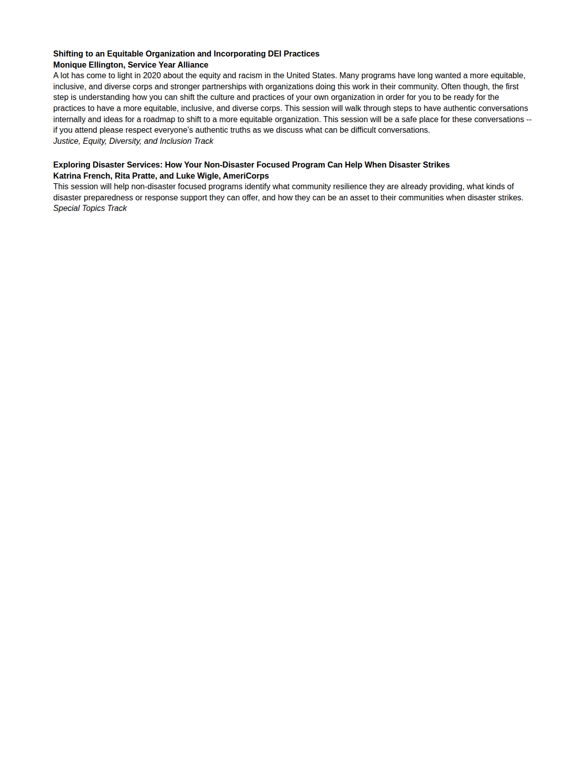Shifting to an Equitable Organization and Incorporating DEI Practices
Monique Ellington, Service Year Alliance
A lot has come to light in 2020 about the equity and racism in the United States. Many programs have long wanted a more equitable, inclusive, and diverse corps and stronger partnerships with organizations doing this work in their community. Often though, the first step is understanding how you can shift the culture and practices of your own organization in order for you to be ready for the practices to have a more equitable, inclusive, and diverse corps. This session will walk through steps to have authentic conversations internally and ideas for a roadmap to shift to a more equitable organization. This session will be a safe place for these conversations -- if you attend please respect everyone’s authentic truths as we discuss what can be difficult conversations.
Justice, Equity, Diversity, and Inclusion Track
Exploring Disaster Services: How Your Non-Disaster Focused Program Can Help When Disaster Strikes
Katrina French, Rita Pratte, and Luke Wigle, AmeriCorps
This session will help non-disaster focused programs identify what community resilience they are already providing, what kinds of disaster preparedness or response support they can offer, and how they can be an asset to their communities when disaster strikes.
Special Topics Track